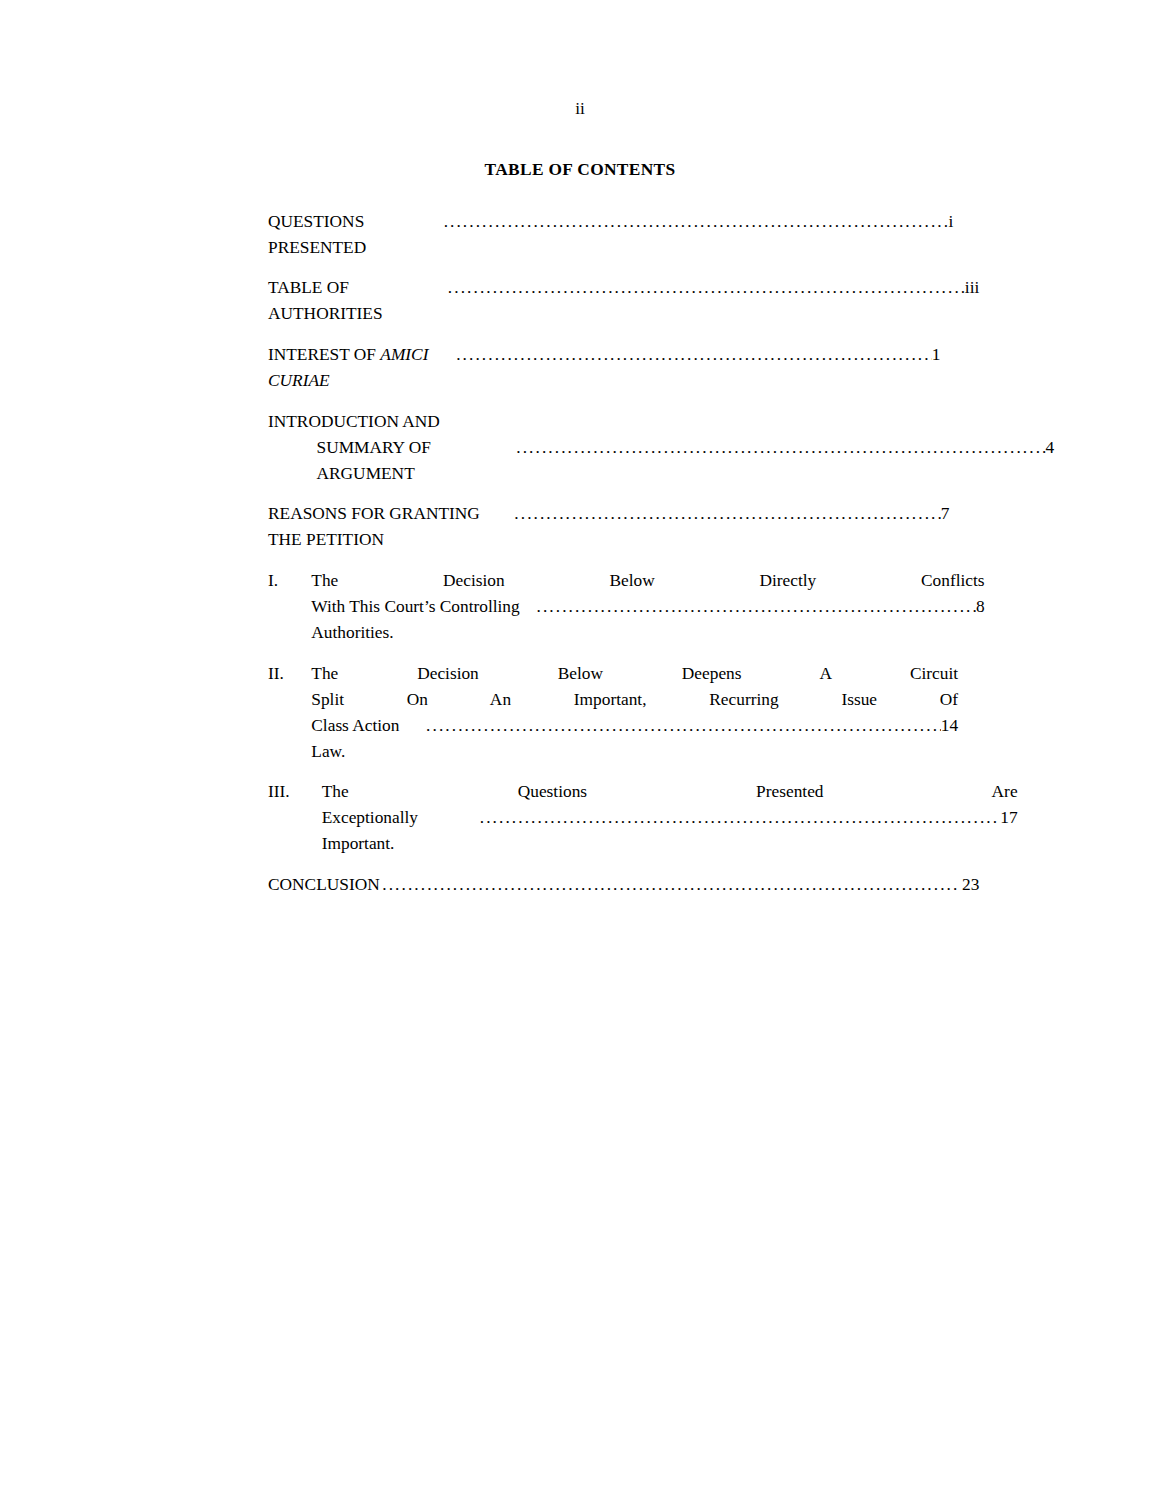ii
TABLE OF CONTENTS
QUESTIONS PRESENTED .......................................................................................... i
TABLE OF AUTHORITIES .......................................................................................... iii
INTEREST OF AMICI CURIAE .......................................................................................... 1
INTRODUCTION AND
SUMMARY OF ARGUMENT .......................................................................................... 4
REASONS FOR GRANTING THE PETITION .......................................................................................... 7
I.
The Decision Below Directly Conflicts
With This Court’s Controlling Authorities. .......................................................................................... 8
II.
The Decision Below Deepens A Circuit
Split On An Important, Recurring Issue Of
Class Action Law. .......................................................................................... 14
III.
The Questions Presented Are
Exceptionally Important. .......................................................................................... 17
CONCLUSION .......................................................................................... 23